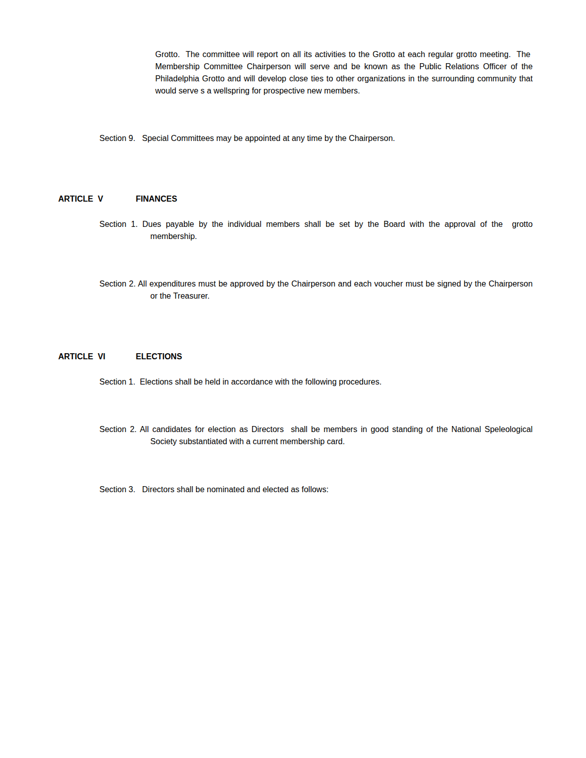Grotto. The committee will report on all its activities to the Grotto at each regular grotto meeting. The Membership Committee Chairperson will serve and be known as the Public Relations Officer of the Philadelphia Grotto and will develop close ties to other organizations in the surrounding community that would serve s a wellspring for prospective new members.
Section 9. Special Committees may be appointed at any time by the Chairperson.
ARTICLE VFINANCES
Section 1. Dues payable by the individual members shall be set by the Board with the approval of the grotto membership.
Section 2. All expenditures must be approved by the Chairperson and each voucher must be signed by the Chairperson or the Treasurer.
ARTICLE VIELECTIONS
Section 1. Elections shall be held in accordance with the following procedures.
Section 2. All candidates for election as Directors shall be members in good standing of the National Speleological Society substantiated with a current membership card.
Section 3. Directors shall be nominated and elected as follows: